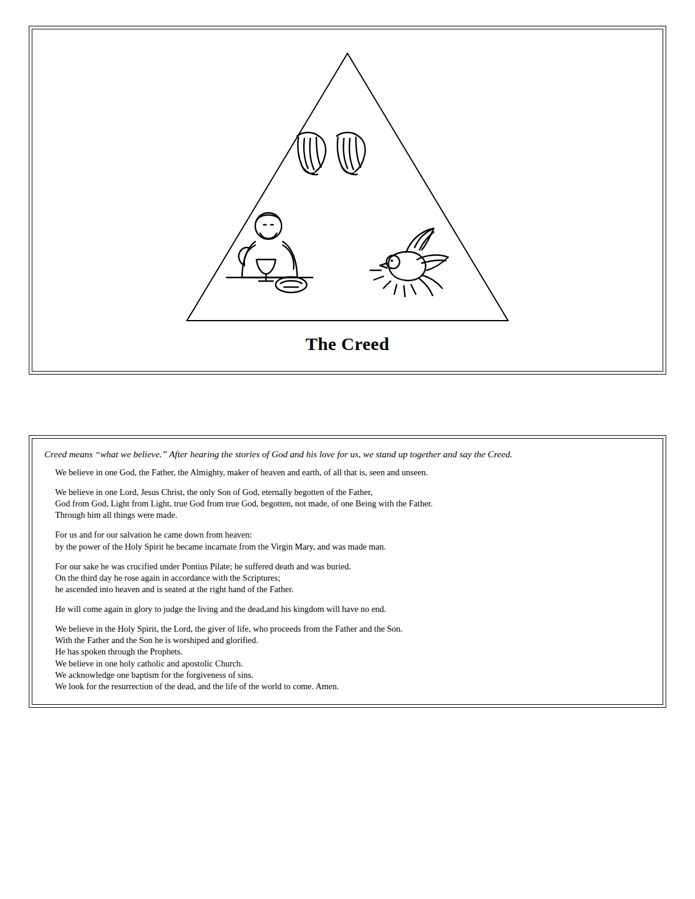The Creed
Creed means “what we believe.” After hearing the stories of God and his love for us, we stand up together and say the Creed.
We believe in one God, the Father, the Almighty, maker of heaven and earth, of all that is, seen and unseen.
We believe in one Lord, Jesus Christ, the only Son of God, eternally begotten of the Father,
God from God, Light from Light, true God from true God, begotten, not made, of one Being with the Father.
Through him all things were made.
For us and for our salvation he came down from heaven:
by the power of the Holy Spirit he became incarnate from the Virgin Mary, and was made man.
For our sake he was crucified under Pontius Pilate; he suffered death and was buried.
On the third day he rose again in accordance with the Scriptures;
he ascended into heaven and is seated at the right hand of the Father.
He will come again in glory to judge the living and the dead,and his kingdom will have no end.
We believe in the Holy Spirit, the Lord, the giver of life, who proceeds from the Father and the Son.
With the Father and the Son he is worshiped and glorified.
He has spoken through the Prophets.
We believe in one holy catholic and apostolic Church.
We acknowledge one baptism for the forgiveness of sins.
We look for the resurrection of the dead, and the life of the world to come. Amen.